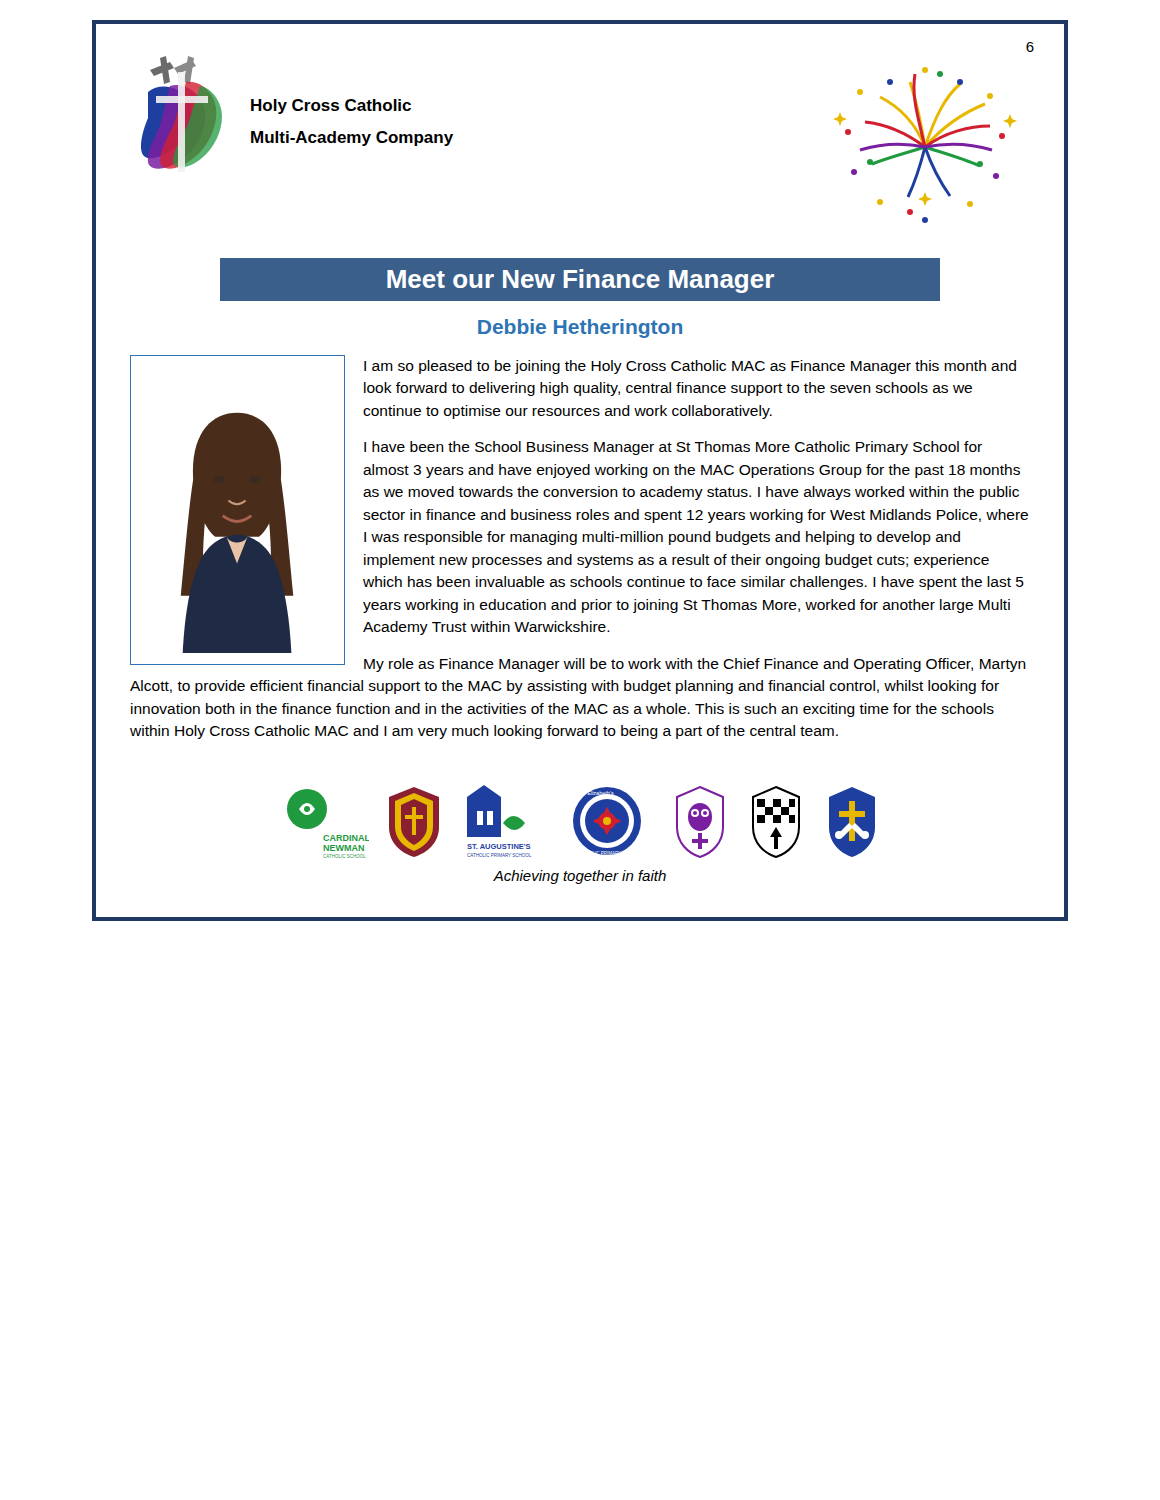6
Holy Cross Catholic
Multi-Academy Company
Meet our New Finance Manager
Debbie Hetherington
I am so pleased to be joining the Holy Cross Catholic MAC as Finance Manager this month and look forward to delivering high quality, central finance support to the seven schools as we continue to optimise our resources and work collaboratively.
I have been the School Business Manager at St Thomas More Catholic Primary School for almost 3 years and have enjoyed working on the MAC Operations Group for the past 18 months as we moved towards the conversion to academy status. I have always worked within the public sector in finance and business roles and spent 12 years working for West Midlands Police, where I was responsible for managing multi-million pound budgets and helping to develop and implement new processes and systems as a result of their ongoing budget cuts; experience which has been invaluable as schools continue to face similar challenges. I have spent the last 5 years working in education and prior to joining St Thomas More, worked for another large Multi Academy Trust within Warwickshire.
My role as Finance Manager will be to work with the Chief Finance and Operating Officer, Martyn Alcott, to provide efficient financial support to the MAC by assisting with budget planning and financial control, whilst looking for innovation both in the finance function and in the activities of the MAC as a whole. This is such an exciting time for the schools within Holy Cross Catholic MAC and I am very much looking forward to being a part of the central team.
CARDINAL NEWMAN CATHOLIC SCHOOL ST. AUGUSTINE'S CATHOLIC PRIMARY SCHOOL St. Elizabeth's CATHOLIC PRIMARY SCHOOL
Achieving together in faith